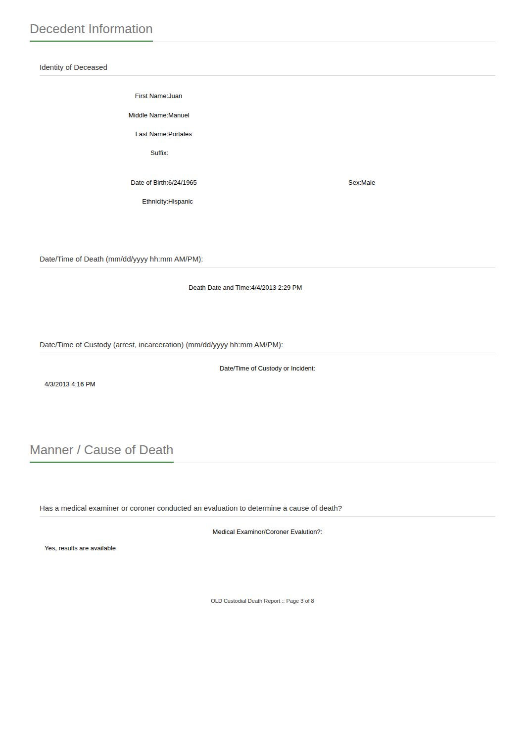Decedent Information
Identity of Deceased
| First Name: | Juan | | |
| Middle Name: | Manuel | | |
| Last Name: | Portales | | |
| Suffix: | | | |
| Date of Birth: | 6/24/1965 | Sex: | Male |
| Ethnicity: | Hispanic | | |
Date/Time of Death (mm/dd/yyyy hh:mm AM/PM):
| Death Date and Time: | 4/4/2013 2:29 PM |
Date/Time of Custody (arrest, incarceration) (mm/dd/yyyy hh:mm AM/PM):
Date/Time of Custody or Incident:
4/3/2013 4:16 PM
Manner / Cause of Death
Has a medical examiner or coroner conducted an evaluation to determine a cause of death?
Medical Examinor/Coroner Evalution?:
Yes, results are available
OLD Custodial Death Report :: Page 3 of 8